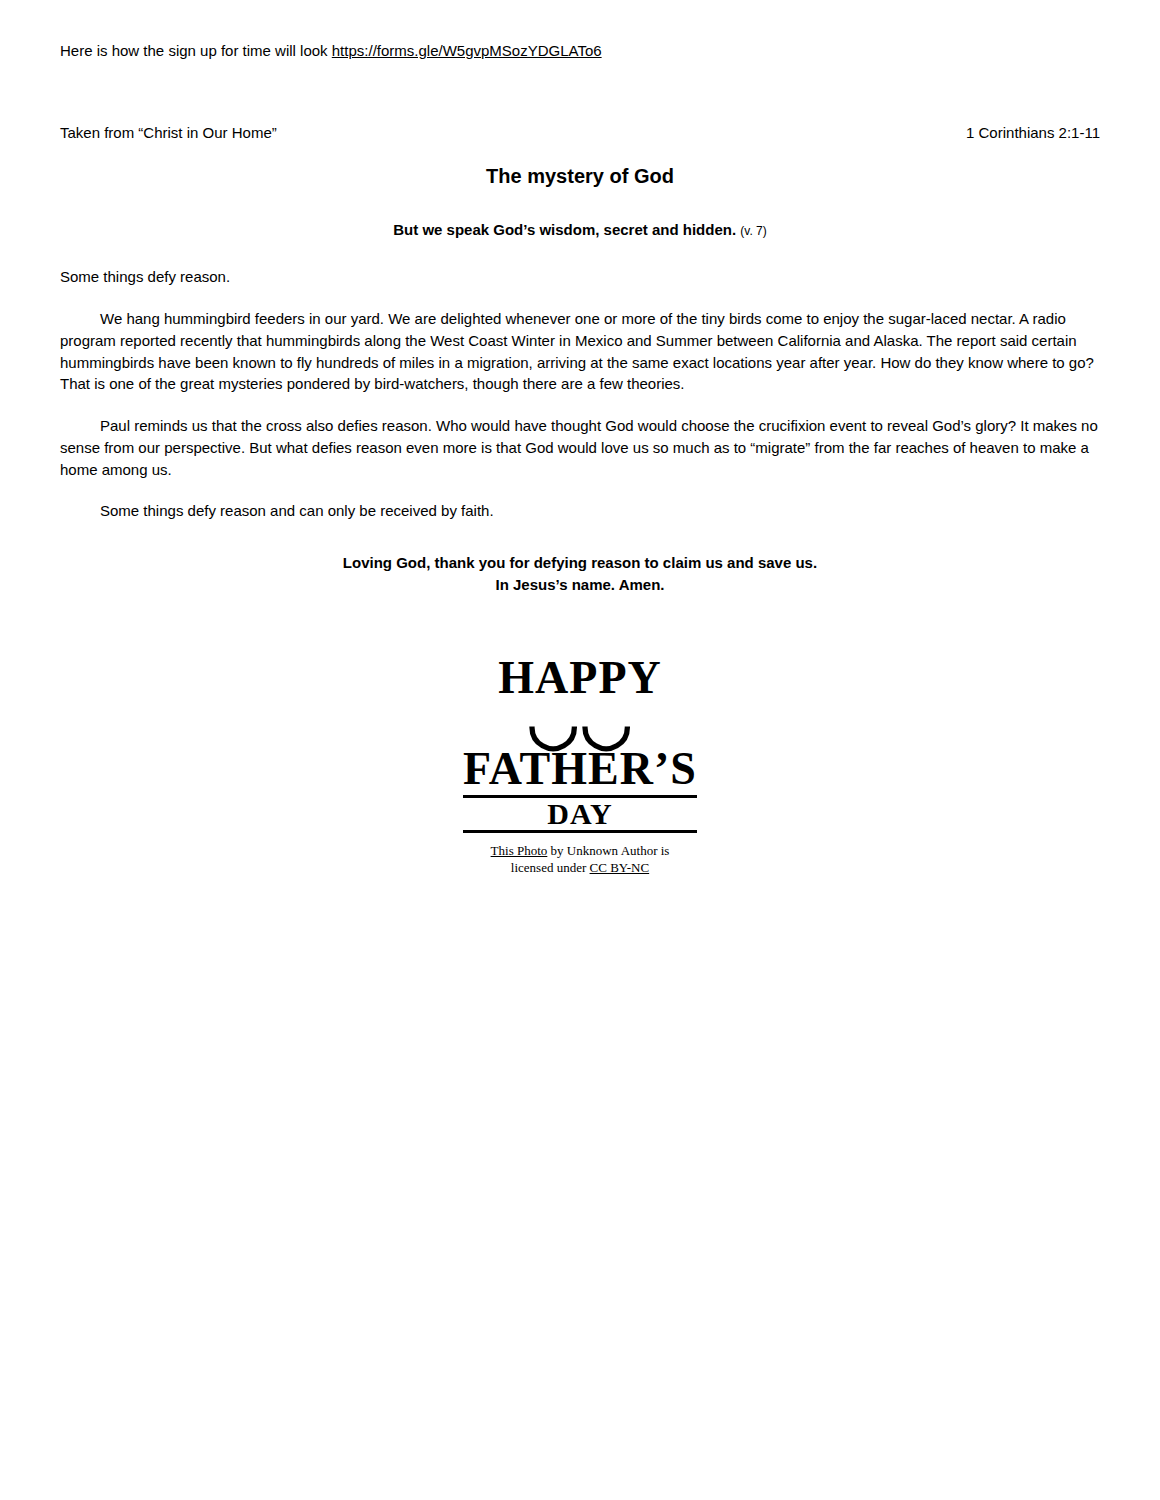Here is how the sign up for time will look https://forms.gle/W5gvpMSozYDGLATo6
Taken from “Christ in Our Home”
1 Corinthians 2:1-11
The mystery of God
But we speak God’s wisdom, secret and hidden. (v. 7)
Some things defy reason.
We hang hummingbird feeders in our yard. We are delighted whenever one or more of the tiny birds come to enjoy the sugar-laced nectar. A radio program reported recently that hummingbirds along the West Coast Winter in Mexico and Summer between California and Alaska. The report said certain hummingbirds have been known to fly hundreds of miles in a migration, arriving at the same exact locations year after year. How do they know where to go? That is one of the great mysteries pondered by bird-watchers, though there are a few theories.
Paul reminds us that the cross also defies reason. Who would have thought God would choose the crucifixion event to reveal God’s glory? It makes no sense from our perspective. But what defies reason even more is that God would love us so much as to “migrate” from the far reaches of heaven to make a home among us.
Some things defy reason and can only be received by faith.
Loving God, thank you for defying reason to claim us and save us.
In Jesus’s name. Amen.
HAPPY ◡◡ FATHER’S DAY
This Photo by Unknown Author is
licensed under CC BY-NC